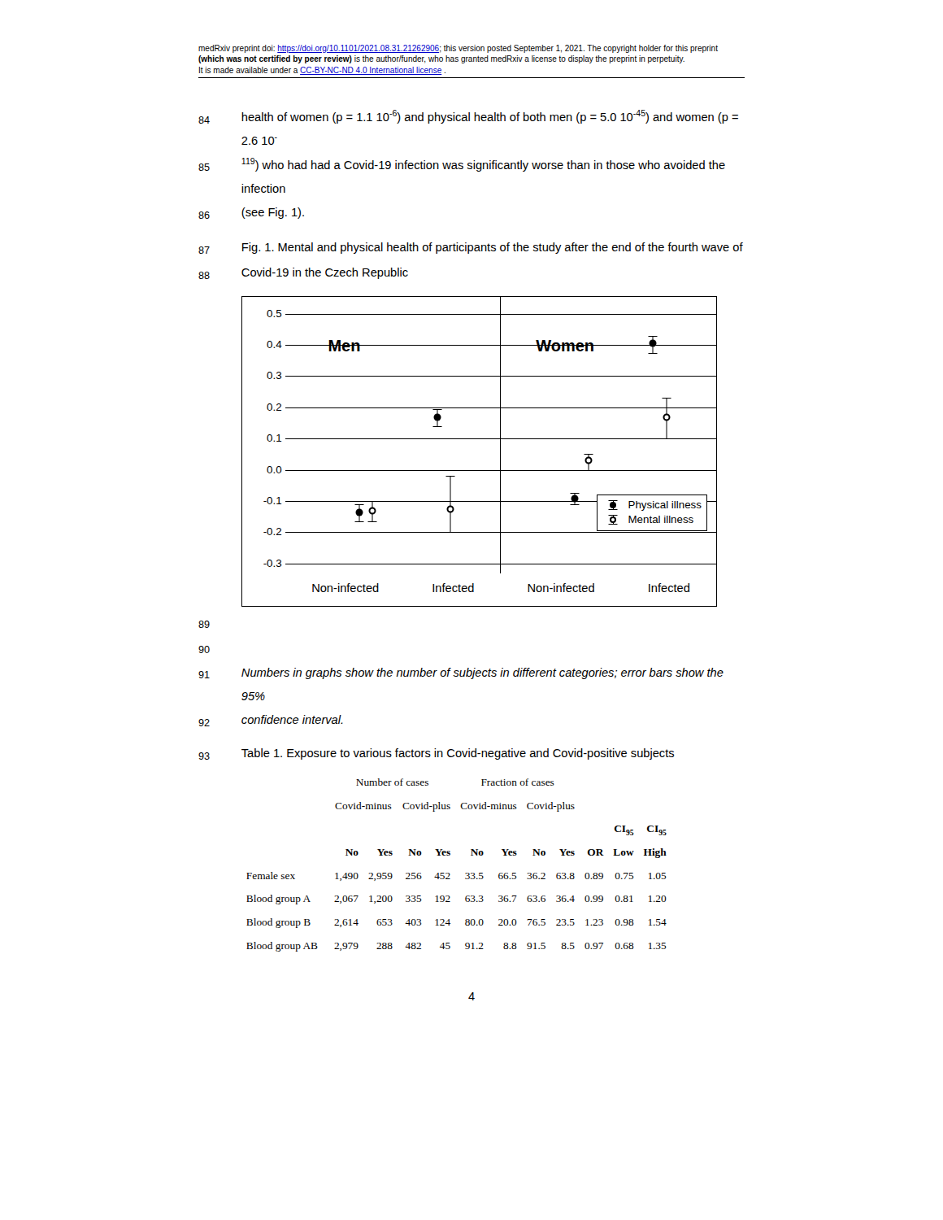medRxiv preprint doi: https://doi.org/10.1101/2021.08.31.21262906; this version posted September 1, 2021. The copyright holder for this preprint
(which was not certified by peer review) is the author/funder, who has granted medRxiv a license to display the preprint in perpetuity.
It is made available under a CC-BY-NC-ND 4.0 International license .
84
health of women (p = 1.1 10-6) and physical health of both men (p = 5.0 10-45) and women (p = 2.6 10-
85
119) who had had a Covid-19 infection was significantly worse than in those who avoided the infection
86
(see Fig. 1).
87
Fig. 1. Mental and physical health of participants of the study after the end of the fourth wave of
88
Covid-19 in the Czech Republic
0.5
0.4
0.3
0.2
0.1
0.0
-0.1
-0.2
-0.3
Men
Women
Physical illness
Mental illness
Non-infected Infected
Non-infected Infected
89
90
91
Numbers in graphs show the number of subjects in different categories; error bars show the 95%
92
confidence interval.
93
Table 1. Exposure to various factors in Covid-negative and Covid-positive subjects
| | Number of cases | Fraction of cases | | | |
| --- | --- | --- | --- | --- | --- |
| | Covid-minus | Covid-plus | Covid-minus | Covid-plus | | | |
| | | | | | | | | | | CI 95 | CI 95 |
| | No | Yes | No | Yes | No | Yes | No | Yes | OR | Low | High |
| Female sex | 1,490 | 2,959 | 256 | 452 | 33.5 | 66.5 | 36.2 | 63.8 | 0.89 | 0.75 | 1.05 |
| Blood group A | 2,067 | 1,200 | 335 | 192 | 63.3 | 36.7 | 63.6 | 36.4 | 0.99 | 0.81 | 1.20 |
| Blood group B | 2,614 | 653 | 403 | 124 | 80.0 | 20.0 | 76.5 | 23.5 | 1.23 | 0.98 | 1.54 |
| Blood group AB | 2,979 | 288 | 482 | 45 | 91.2 | 8.8 | 91.5 | 8.5 | 0.97 | 0.68 | 1.35 |
4